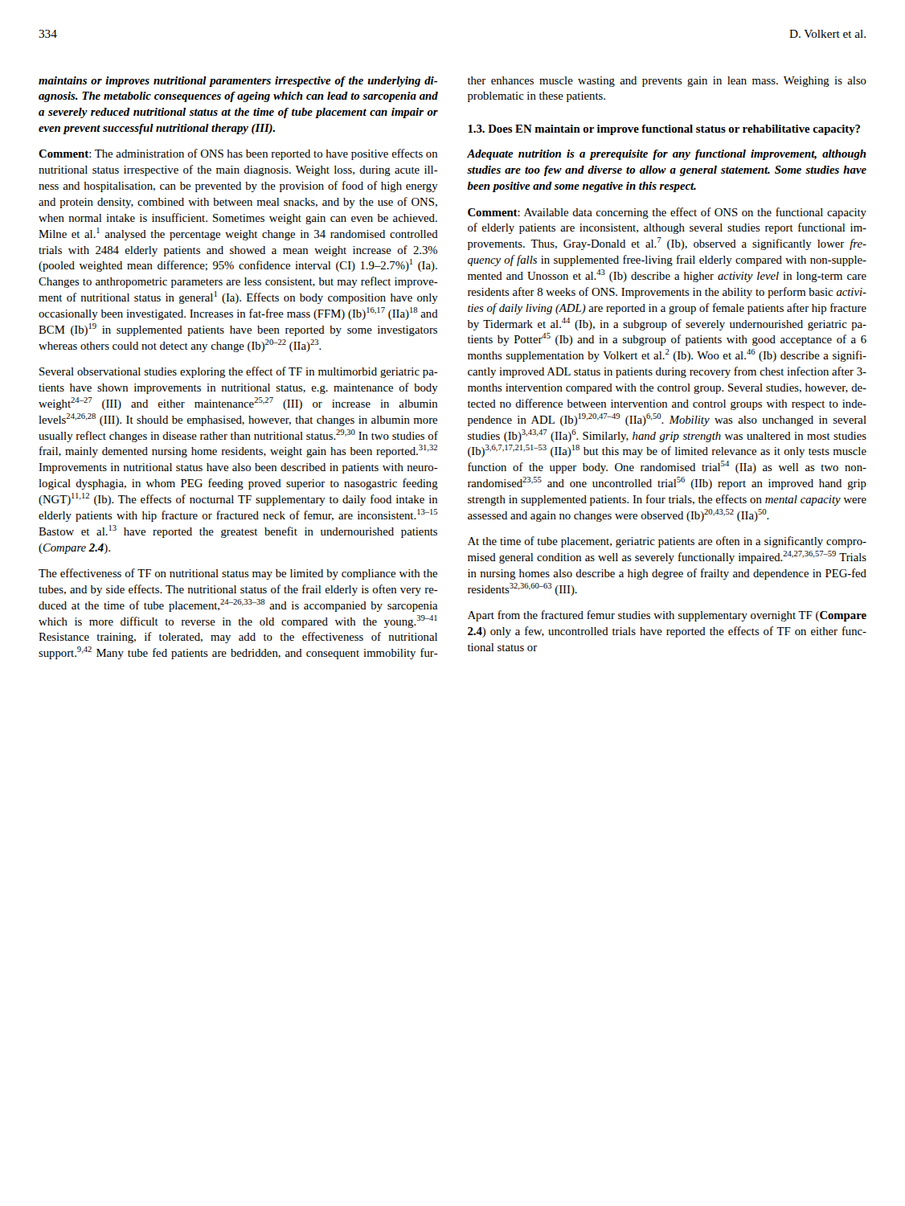334 D. Volkert et al.
maintains or improves nutritional paramenters irrespective of the underlying diagnosis. The metabolic consequences of ageing which can lead to sarcopenia and a severely reduced nutritional status at the time of tube placement can impair or even prevent successful nutritional therapy (III).
Comment: The administration of ONS has been reported to have positive effects on nutritional status irrespective of the main diagnosis. Weight loss, during acute illness and hospitalisation, can be prevented by the provision of food of high energy and protein density, combined with between meal snacks, and by the use of ONS, when normal intake is insufficient. Sometimes weight gain can even be achieved. Milne et al.1 analysed the percentage weight change in 34 randomised controlled trials with 2484 elderly patients and showed a mean weight increase of 2.3% (pooled weighted mean difference; 95% confidence interval (CI) 1.9–2.7%)1 (Ia). Changes to anthropometric parameters are less consistent, but may reflect improvement of nutritional status in general1 (Ia). Effects on body composition have only occasionally been investigated. Increases in fat-free mass (FFM) (Ib)16,17 (IIa)18 and BCM (Ib)19 in supplemented patients have been reported by some investigators whereas others could not detect any change (Ib)20–22 (IIa)23.
Several observational studies exploring the effect of TF in multimorbid geriatric patients have shown improvements in nutritional status, e.g. maintenance of body weight24–27 (III) and either maintenance25,27 (III) or increase in albumin levels24,26,28 (III). It should be emphasised, however, that changes in albumin more usually reflect changes in disease rather than nutritional status.29,30 In two studies of frail, mainly demented nursing home residents, weight gain has been reported.31,32 Improvements in nutritional status have also been described in patients with neurological dysphagia, in whom PEG feeding proved superior to nasogastric feeding (NGT)11,12 (Ib). The effects of nocturnal TF supplementary to daily food intake in elderly patients with hip fracture or fractured neck of femur, are inconsistent.13–15 Bastow et al.13 have reported the greatest benefit in undernourished patients (Compare 2.4).
The effectiveness of TF on nutritional status may be limited by compliance with the tubes, and by side effects. The nutritional status of the frail elderly is often very reduced at the time of tube placement,24–26,33–38 and is accompanied by sarcopenia which is more difficult to reverse in the old compared with the young.39–41 Resistance training, if tolerated, may add to the effectiveness of nutritional support.9,42 Many tube fed patients are bedridden, and consequent immobility further enhances muscle wasting and prevents gain in lean mass. Weighing is also problematic in these patients.
1.3. Does EN maintain or improve functional status or rehabilitative capacity?
Adequate nutrition is a prerequisite for any functional improvement, although studies are too few and diverse to allow a general statement. Some studies have been positive and some negative in this respect.
Comment: Available data concerning the effect of ONS on the functional capacity of elderly patients are inconsistent, although several studies report functional improvements. Thus, Gray-Donald et al.7 (Ib), observed a significantly lower frequency of falls in supplemented free-living frail elderly compared with non-supplemented and Unosson et al.43 (Ib) describe a higher activity level in long-term care residents after 8 weeks of ONS. Improvements in the ability to perform basic activities of daily living (ADL) are reported in a group of female patients after hip fracture by Tidermark et al.44 (Ib), in a subgroup of severely undernourished geriatric patients by Potter45 (Ib) and in a subgroup of patients with good acceptance of a 6 months supplementation by Volkert et al.2 (Ib). Woo et al.46 (Ib) describe a significantly improved ADL status in patients during recovery from chest infection after 3-months intervention compared with the control group. Several studies, however, detected no difference between intervention and control groups with respect to independence in ADL (Ib)19,20,47–49 (IIa)6,50. Mobility was also unchanged in several studies (Ib)3,43,47 (IIa)6. Similarly, hand grip strength was unaltered in most studies (Ib)3,6,7,17,21,51–53 (IIa)18 but this may be of limited relevance as it only tests muscle function of the upper body. One randomised trial54 (IIa) as well as two non-randomised23,55 and one uncontrolled trial56 (IIb) report an improved hand grip strength in supplemented patients. In four trials, the effects on mental capacity were assessed and again no changes were observed (Ib)20,43,52 (IIa)50.
At the time of tube placement, geriatric patients are often in a significantly compromised general condition as well as severely functionally impaired.24,27,36,57–59 Trials in nursing homes also describe a high degree of frailty and dependence in PEG-fed residents32,36,60–63 (III).
Apart from the fractured femur studies with supplementary overnight TF (Compare 2.4) only a few, uncontrolled trials have reported the effects of TF on either functional status or